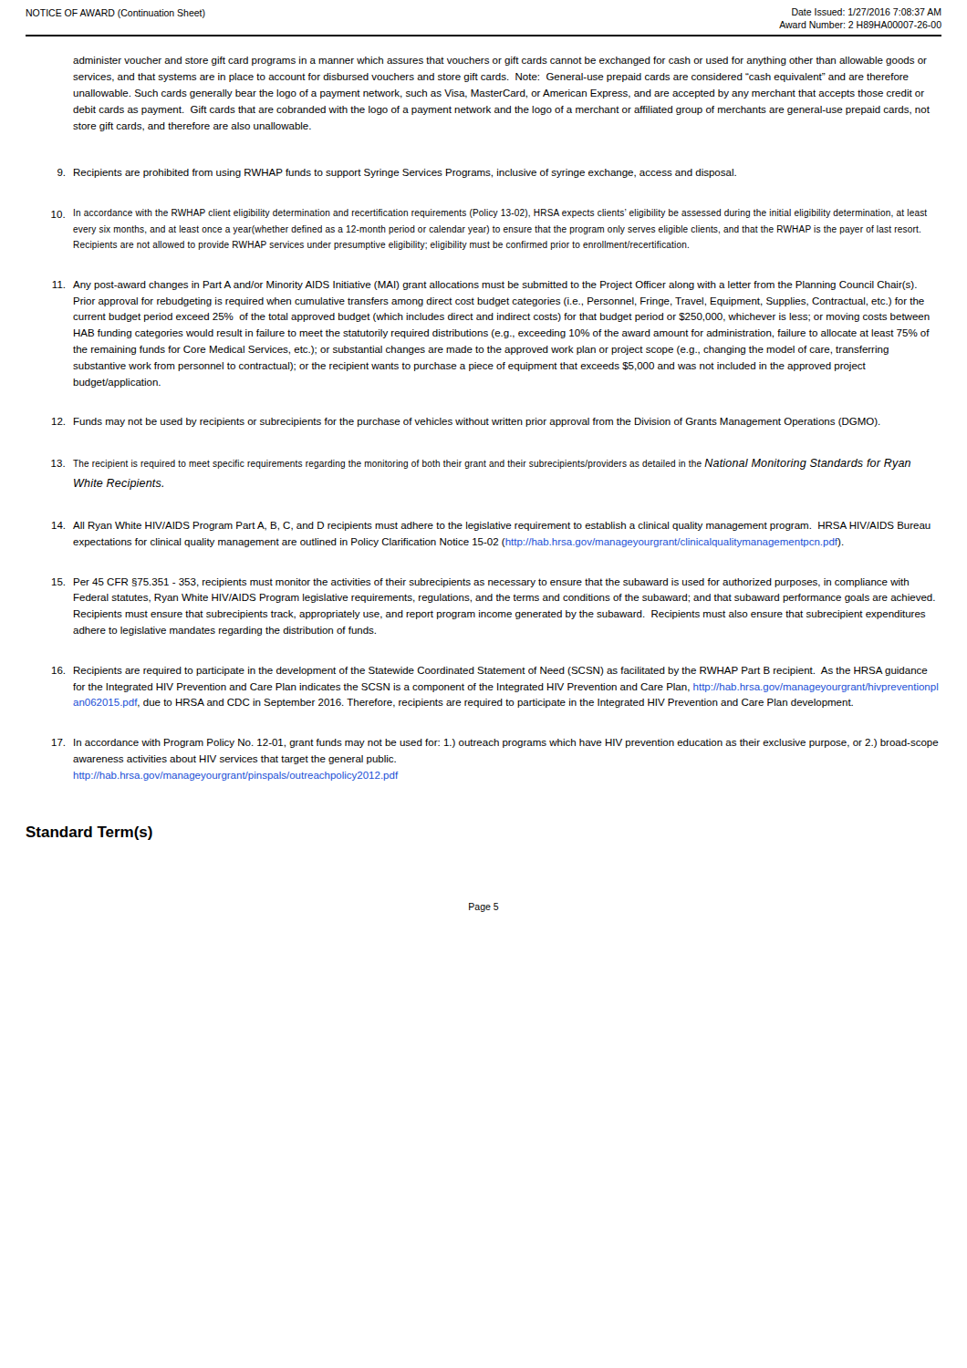NOTICE OF AWARD (Continuation Sheet)
Date Issued: 1/27/2016 7:08:37 AM
Award Number: 2 H89HA00007-26-00
administer voucher and store gift card programs in a manner which assures that vouchers or gift cards cannot be exchanged for cash or used for anything other than allowable goods or services, and that systems are in place to account for disbursed vouchers and store gift cards. Note: General-use prepaid cards are considered “cash equivalent” and are therefore unallowable. Such cards generally bear the logo of a payment network, such as Visa, MasterCard, or American Express, and are accepted by any merchant that accepts those credit or debit cards as payment. Gift cards that are cobranded with the logo of a payment network and the logo of a merchant or affiliated group of merchants are general-use prepaid cards, not store gift cards, and therefore are also unallowable.
9. Recipients are prohibited from using RWHAP funds to support Syringe Services Programs, inclusive of syringe exchange, access and disposal.
10. In accordance with the RWHAP client eligibility determination and recertification requirements (Policy 13-02), HRSA expects clients’ eligibility be assessed during the initial eligibility determination, at least every six months, and at least once a year(whether defined as a 12-month period or calendar year) to ensure that the program only serves eligible clients, and that the RWHAP is the payer of last resort. Recipients are not allowed to provide RWHAP services under presumptive eligibility; eligibility must be confirmed prior to enrollment/recertification.
11. Any post-award changes in Part A and/or Minority AIDS Initiative (MAI) grant allocations must be submitted to the Project Officer along with a letter from the Planning Council Chair(s). Prior approval for rebudgeting is required when cumulative transfers among direct cost budget categories (i.e., Personnel, Fringe, Travel, Equipment, Supplies, Contractual, etc.) for the current budget period exceed 25% of the total approved budget (which includes direct and indirect costs) for that budget period or $250,000, whichever is less; or moving costs between HAB funding categories would result in failure to meet the statutorily required distributions (e.g., exceeding 10% of the award amount for administration, failure to allocate at least 75% of the remaining funds for Core Medical Services, etc.); or substantial changes are made to the approved work plan or project scope (e.g., changing the model of care, transferring substantive work from personnel to contractual); or the recipient wants to purchase a piece of equipment that exceeds $5,000 and was not included in the approved project budget/application.
12. Funds may not be used by recipients or subrecipients for the purchase of vehicles without written prior approval from the Division of Grants Management Operations (DGMO).
13. The recipient is required to meet specific requirements regarding the monitoring of both their grant and their subrecipients/providers as detailed in the National Monitoring Standards for Ryan White Recipients.
14. All Ryan White HIV/AIDS Program Part A, B, C, and D recipients must adhere to the legislative requirement to establish a clinical quality management program. HRSA HIV/AIDS Bureau expectations for clinical quality management are outlined in Policy Clarification Notice 15-02 (http://hab.hrsa.gov/manageyourgrant/clinicalqualitymanagementpcn.pdf).
15. Per 45 CFR §75.351 - 353, recipients must monitor the activities of their subrecipients as necessary to ensure that the subaward is used for authorized purposes, in compliance with Federal statutes, Ryan White HIV/AIDS Program legislative requirements, regulations, and the terms and conditions of the subaward; and that subaward performance goals are achieved. Recipients must ensure that subrecipients track, appropriately use, and report program income generated by the subaward. Recipients must also ensure that subrecipient expenditures adhere to legislative mandates regarding the distribution of funds.
16. Recipients are required to participate in the development of the Statewide Coordinated Statement of Need (SCSN) as facilitated by the RWHAP Part B recipient. As the HRSA guidance for the Integrated HIV Prevention and Care Plan indicates the SCSN is a component of the Integrated HIV Prevention and Care Plan, http://hab.hrsa.gov/manageyourgrant/hivpreventionplan062015.pdf, due to HRSA and CDC in September 2016. Therefore, recipients are required to participate in the Integrated HIV Prevention and Care Plan development.
17. In accordance with Program Policy No. 12-01, grant funds may not be used for: 1.) outreach programs which have HIV prevention education as their exclusive purpose, or 2.) broad-scope awareness activities about HIV services that target the general public.
http://hab.hrsa.gov/manageyourgrant/pinspals/outreachpolicy2012.pdf
Standard Term(s)
Page 5